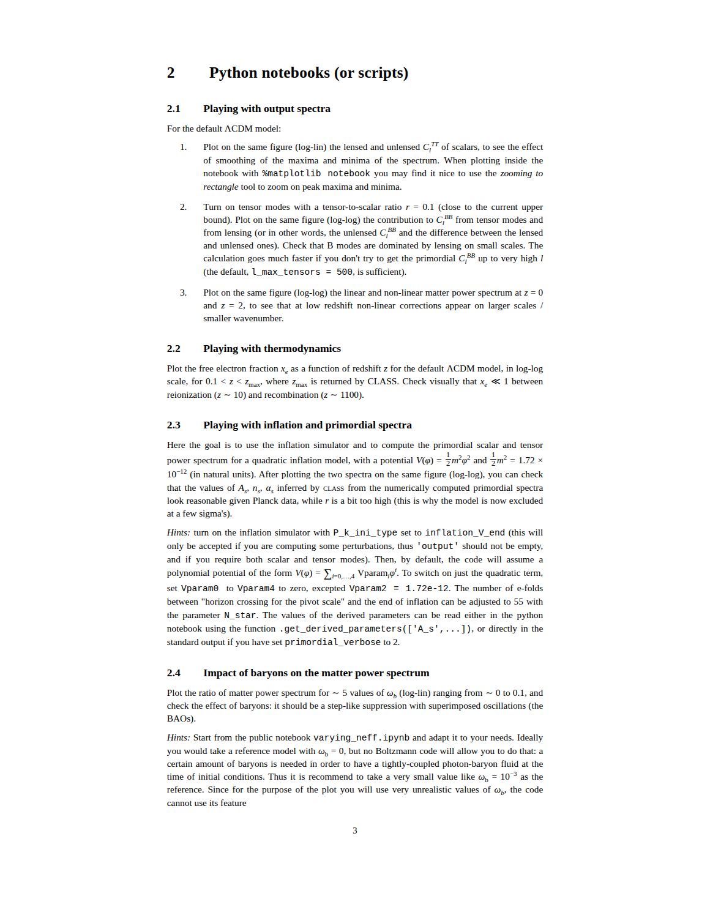2 Python notebooks (or scripts)
2.1 Playing with output spectra
For the default ΛCDM model:
Plot on the same figure (log-lin) the lensed and unlensed ClTT of scalars, to see the effect of smoothing of the maxima and minima of the spectrum. When plotting inside the notebook with %matplotlib notebook you may find it nice to use the zooming to rectangle tool to zoom on peak maxima and minima.
Turn on tensor modes with a tensor-to-scalar ratio r = 0.1 (close to the current upper bound). Plot on the same figure (log-log) the contribution to ClBB from tensor modes and from lensing (or in other words, the unlensed ClBB and the difference between the lensed and unlensed ones). Check that B modes are dominated by lensing on small scales. The calculation goes much faster if you don't try to get the primordial ClBB up to very high l (the default, l_max_tensors = 500, is sufficient).
Plot on the same figure (log-log) the linear and non-linear matter power spectrum at z = 0 and z = 2, to see that at low redshift non-linear corrections appear on larger scales / smaller wavenumber.
2.2 Playing with thermodynamics
Plot the free electron fraction xe as a function of redshift z for the default ΛCDM model, in log-log scale, for 0.1 < z < zmax, where zmax is returned by CLASS. Check visually that xe ≪ 1 between reionization (z ∼ 10) and recombination (z ∼ 1100).
2.3 Playing with inflation and primordial spectra
Here the goal is to use the inflation simulator and to compute the primordial scalar and tensor power spectrum for a quadratic inflation model, with a potential V(φ) = 12 m2φ2 and 12 m2 = 1.72 × 10−12 (in natural units). After plotting the two spectra on the same figure (log-log), you can check that the values of As, ns, αs inferred by class from the numerically computed primordial spectra look reasonable given Planck data, while r is a bit too high (this is why the model is now excluded at a few sigma's).
Hints: turn on the inflation simulator with P_k_ini_type set to inflation_V_end (this will only be accepted if you are computing some perturbations, thus 'output' should not be empty, and if you require both scalar and tensor modes). Then, by default, the code will assume a polynomial potential of the form V(φ) = ∑i=0,…,4 Vparamiφi. To switch on just the quadratic term, set Vparam0 to Vparam4 to zero, excepted Vparam2 = 1.72e-12. The number of e-folds between "horizon crossing for the pivot scale" and the end of inflation can be adjusted to 55 with the parameter N_star. The values of the derived parameters can be read either in the python notebook using the function .get_derived_parameters(['A_s',...]), or directly in the standard output if you have set primordial_verbose to 2.
2.4 Impact of baryons on the matter power spectrum
Plot the ratio of matter power spectrum for ∼ 5 values of ωb (log-lin) ranging from ∼ 0 to 0.1, and check the effect of baryons: it should be a step-like suppression with superimposed oscillations (the BAOs).
Hints: Start from the public notebook varying_neff.ipynb and adapt it to your needs. Ideally you would take a reference model with ωb = 0, but no Boltzmann code will allow you to do that: a certain amount of baryons is needed in order to have a tightly-coupled photon-baryon fluid at the time of initial conditions. Thus it is recommend to take a very small value like ωb = 10−3 as the reference. Since for the purpose of the plot you will use very unrealistic values of ωb, the code cannot use its feature
3